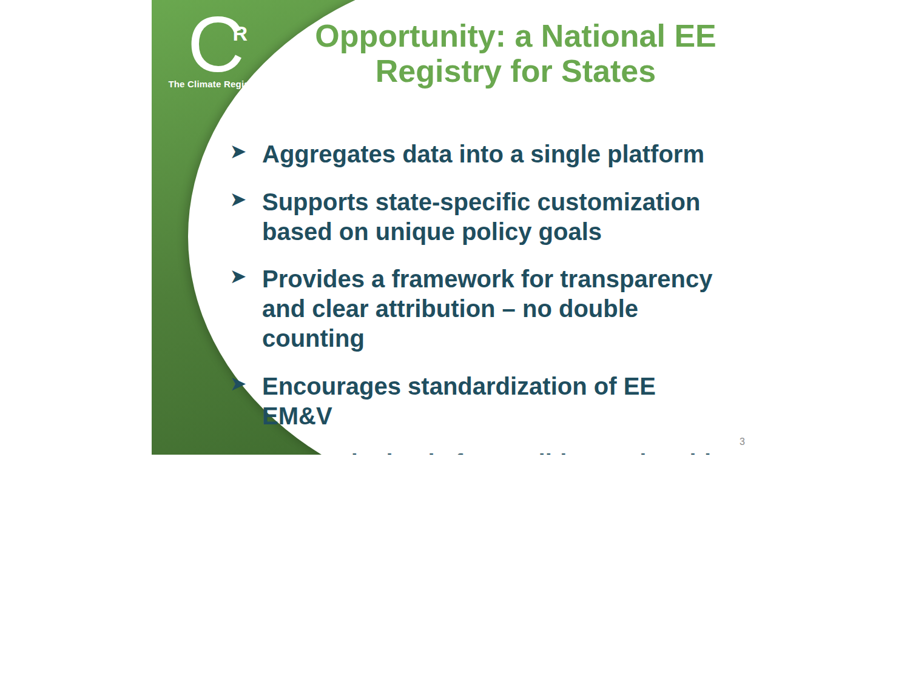C R
The Climate Registry
Opportunity: a National EE Registry for States
Aggregates data into a single platform
Supports state-specific customization based on unique policy goals
Provides a framework for transparency and clear attribution – no double counting
Encourages standardization of EE EM&V
Forms the basis for crediting and multi-state trading
3